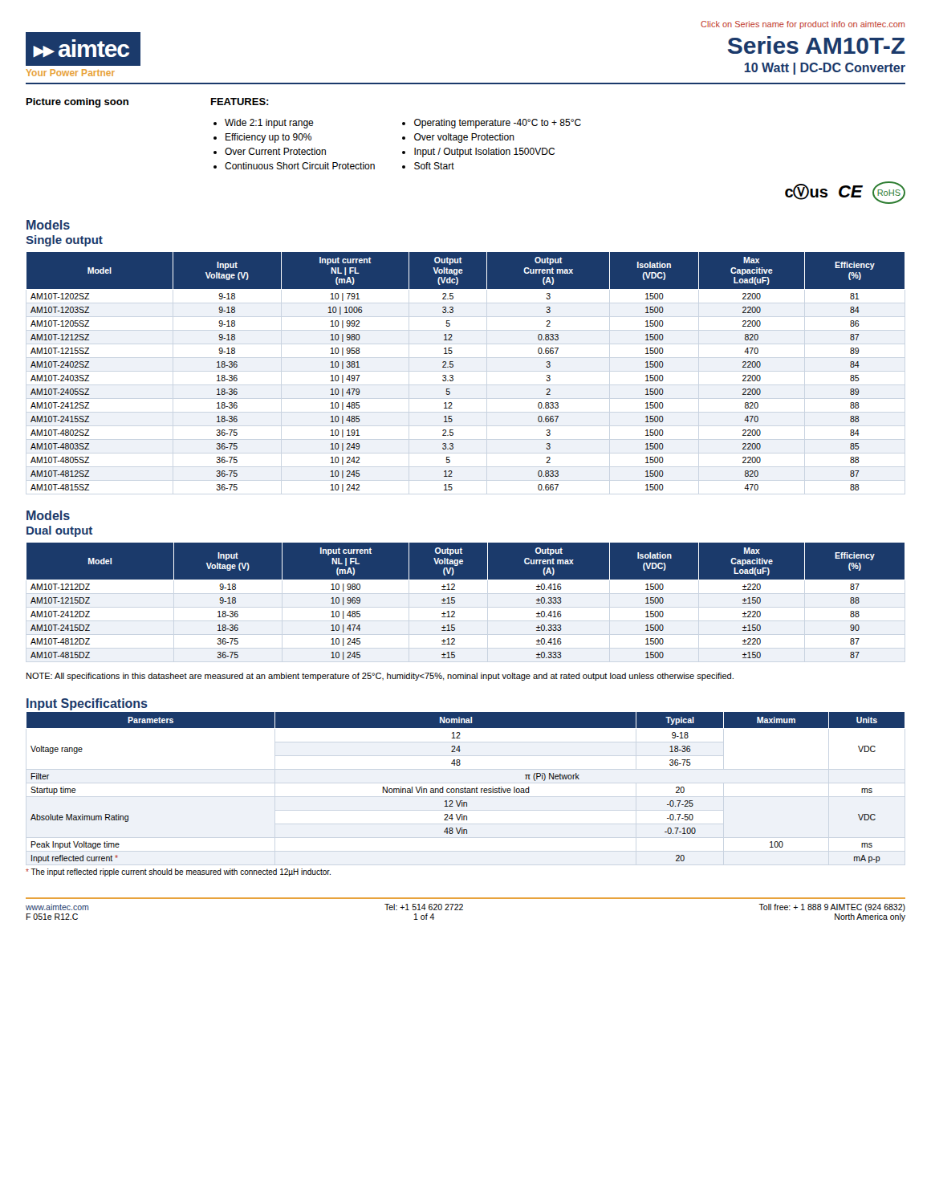Click on Series name for product info on aimtec.com
▸▸aimtec
Your Power Partner
Series AM10T-Z
10 Watt | DC-DC Converter
Picture coming soon
FEATURES:
Wide 2:1 input range
Efficiency up to 90%
Over Current Protection
Continuous Short Circuit Protection
Operating temperature -40°C to + 85°C
Over voltage Protection
Input / Output Isolation 1500VDC
Soft Start
cⓋus CE RoHS
Models
Single output
| Model | Input Voltage (V) | Input current NL / FL (mA) | Output Voltage (Vdc) | Output Current max (A) | Isolation (VDC) | Max Capacitive Load(uF) | Efficiency (%) |
| --- | --- | --- | --- | --- | --- | --- | --- |
| AM10T-1202SZ | 9-18 | 10 / 791 | 2.5 | 3 | 1500 | 2200 | 81 |
| AM10T-1203SZ | 9-18 | 10 / 1006 | 3.3 | 3 | 1500 | 2200 | 84 |
| AM10T-1205SZ | 9-18 | 10 / 992 | 5 | 2 | 1500 | 2200 | 86 |
| AM10T-1212SZ | 9-18 | 10 / 980 | 12 | 0.833 | 1500 | 820 | 87 |
| AM10T-1215SZ | 9-18 | 10 / 958 | 15 | 0.667 | 1500 | 470 | 89 |
| AM10T-2402SZ | 18-36 | 10 / 381 | 2.5 | 3 | 1500 | 2200 | 84 |
| AM10T-2403SZ | 18-36 | 10 / 497 | 3.3 | 3 | 1500 | 2200 | 85 |
| AM10T-2405SZ | 18-36 | 10 / 479 | 5 | 2 | 1500 | 2200 | 89 |
| AM10T-2412SZ | 18-36 | 10 / 485 | 12 | 0.833 | 1500 | 820 | 88 |
| AM10T-2415SZ | 18-36 | 10 / 485 | 15 | 0.667 | 1500 | 470 | 88 |
| AM10T-4802SZ | 36-75 | 10 / 191 | 2.5 | 3 | 1500 | 2200 | 84 |
| AM10T-4803SZ | 36-75 | 10 / 249 | 3.3 | 3 | 1500 | 2200 | 85 |
| AM10T-4805SZ | 36-75 | 10 / 242 | 5 | 2 | 1500 | 2200 | 88 |
| AM10T-4812SZ | 36-75 | 10 / 245 | 12 | 0.833 | 1500 | 820 | 87 |
| AM10T-4815SZ | 36-75 | 10 / 242 | 15 | 0.667 | 1500 | 470 | 88 |
Models
Dual output
| Model | Input Voltage (V) | Input current NL / FL (mA) | Output Voltage (V) | Output Current max (A) | Isolation (VDC) | Max Capacitive Load(uF) | Efficiency (%) |
| --- | --- | --- | --- | --- | --- | --- | --- |
| AM10T-1212DZ | 9-18 | 10 / 980 | ±12 | ±0.416 | 1500 | ±220 | 87 |
| AM10T-1215DZ | 9-18 | 10 / 969 | ±15 | ±0.333 | 1500 | ±150 | 88 |
| AM10T-2412DZ | 18-36 | 10 / 485 | ±12 | ±0.416 | 1500 | ±220 | 88 |
| AM10T-2415DZ | 18-36 | 10 / 474 | ±15 | ±0.333 | 1500 | ±150 | 90 |
| AM10T-4812DZ | 36-75 | 10 / 245 | ±12 | ±0.416 | 1500 | ±220 | 87 |
| AM10T-4815DZ | 36-75 | 10 / 245 | ±15 | ±0.333 | 1500 | ±150 | 87 |
NOTE: All specifications in this datasheet are measured at an ambient temperature of 25°C, humidity<75%, nominal input voltage and at rated output load unless otherwise specified.
Input Specifications
| Parameters | Nominal | Typical | Maximum | Units |
| --- | --- | --- | --- | --- |
| Voltage range | 12 | 9-18 | | VDC |
| 24 | 18-36 |
| 48 | 36-75 |
| Filter | π (Pi) Network | |
| Startup time | Nominal Vin and constant resistive load | 20 | | ms |
| Absolute Maximum Rating | 12 Vin | -0.7-25 | | VDC |
| 24 Vin | -0.7-50 |
| 48 Vin | -0.7-100 |
| Peak Input Voltage time | | | 100 | ms |
| Input reflected current * | | 20 | | mA p-p |
* The input reflected ripple current should be measured with connected 12µH inductor.
www.aimtec.com
F 051e R12.C
Tel: +1 514 620 2722
1 of 4
Toll free: + 1 888 9 AIMTEC (924 6832)
North America only